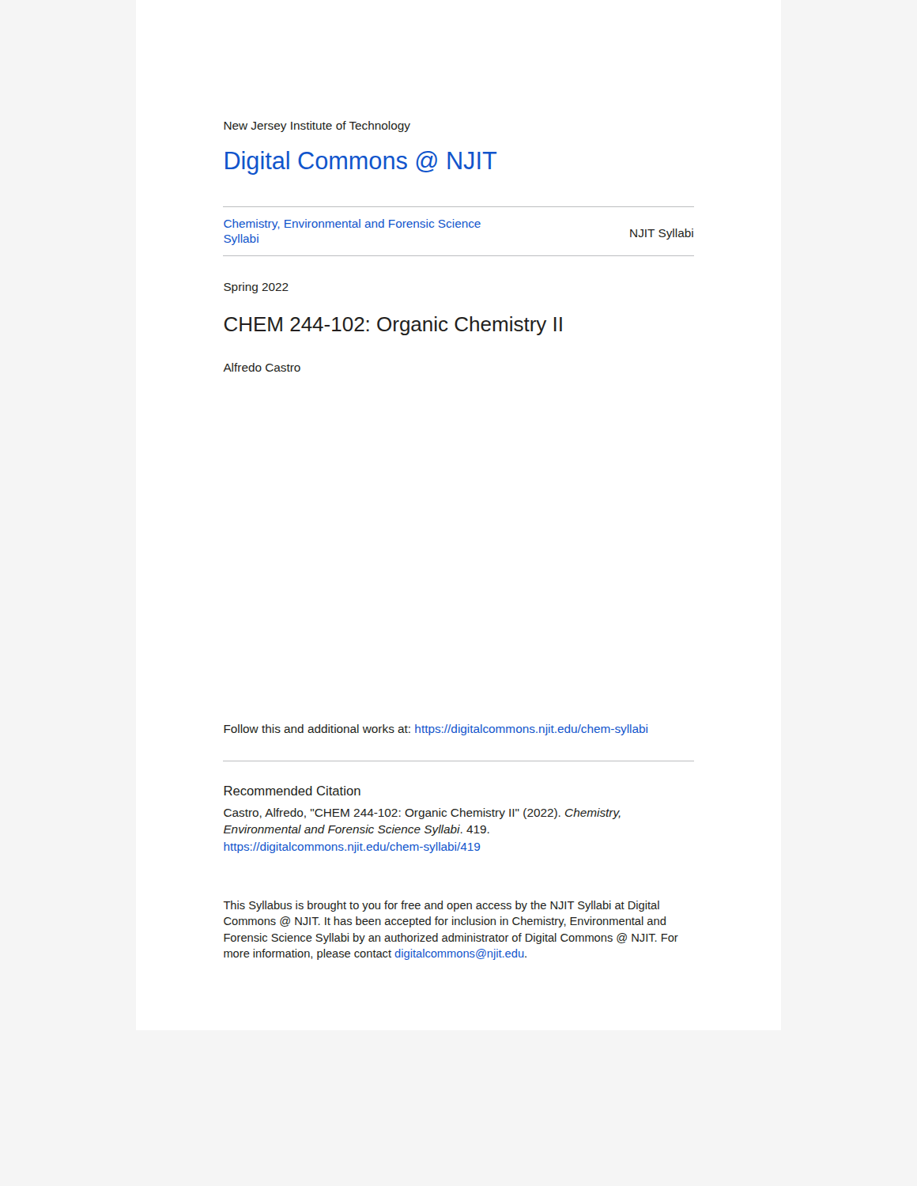New Jersey Institute of Technology
Digital Commons @ NJIT
Chemistry, Environmental and Forensic Science Syllabi
NJIT Syllabi
Spring 2022
CHEM 244-102: Organic Chemistry II
Alfredo Castro
Follow this and additional works at: https://digitalcommons.njit.edu/chem-syllabi
Recommended Citation
Castro, Alfredo, "CHEM 244-102: Organic Chemistry II" (2022). Chemistry, Environmental and Forensic Science Syllabi. 419. https://digitalcommons.njit.edu/chem-syllabi/419
This Syllabus is brought to you for free and open access by the NJIT Syllabi at Digital Commons @ NJIT. It has been accepted for inclusion in Chemistry, Environmental and Forensic Science Syllabi by an authorized administrator of Digital Commons @ NJIT. For more information, please contact digitalcommons@njit.edu.